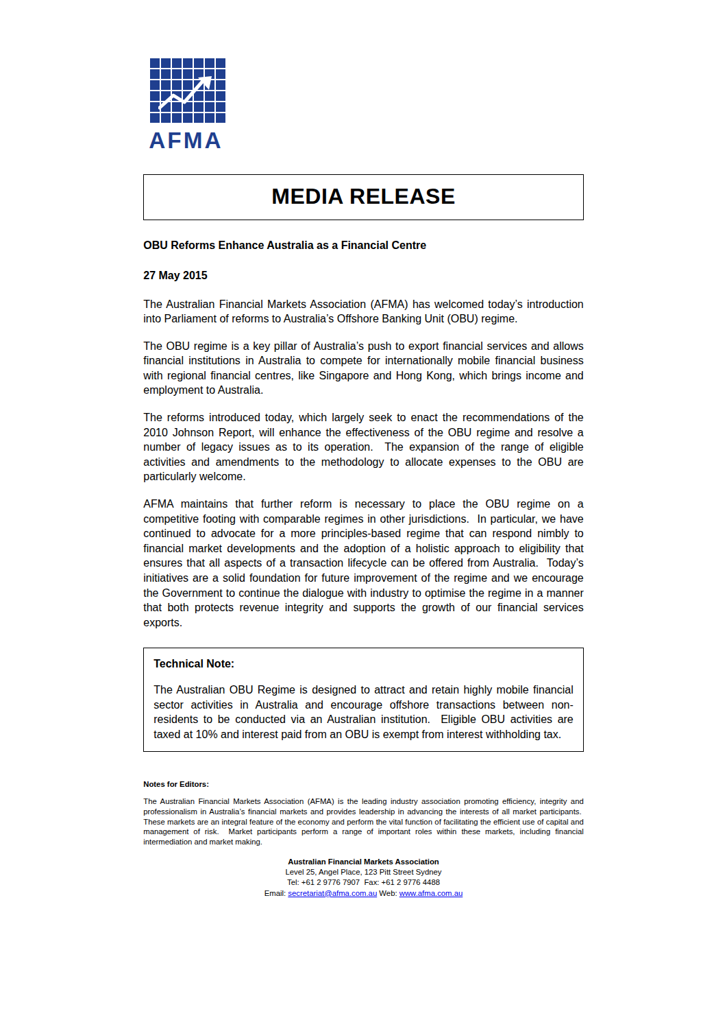AFMA
MEDIA RELEASE
OBU Reforms Enhance Australia as a Financial Centre
27 May 2015
The Australian Financial Markets Association (AFMA) has welcomed today’s introduction into Parliament of reforms to Australia’s Offshore Banking Unit (OBU) regime.
The OBU regime is a key pillar of Australia’s push to export financial services and allows financial institutions in Australia to compete for internationally mobile financial business with regional financial centres, like Singapore and Hong Kong, which brings income and employment to Australia.
The reforms introduced today, which largely seek to enact the recommendations of the 2010 Johnson Report, will enhance the effectiveness of the OBU regime and resolve a number of legacy issues as to its operation. The expansion of the range of eligible activities and amendments to the methodology to allocate expenses to the OBU are particularly welcome.
AFMA maintains that further reform is necessary to place the OBU regime on a competitive footing with comparable regimes in other jurisdictions. In particular, we have continued to advocate for a more principles-based regime that can respond nimbly to financial market developments and the adoption of a holistic approach to eligibility that ensures that all aspects of a transaction lifecycle can be offered from Australia. Today’s initiatives are a solid foundation for future improvement of the regime and we encourage the Government to continue the dialogue with industry to optimise the regime in a manner that both protects revenue integrity and supports the growth of our financial services exports.
Technical Note:
The Australian OBU Regime is designed to attract and retain highly mobile financial sector activities in Australia and encourage offshore transactions between non-residents to be conducted via an Australian institution. Eligible OBU activities are taxed at 10% and interest paid from an OBU is exempt from interest withholding tax.
Notes for Editors:
The Australian Financial Markets Association (AFMA) is the leading industry association promoting efficiency, integrity and professionalism in Australia’s financial markets and provides leadership in advancing the interests of all market participants. These markets are an integral feature of the economy and perform the vital function of facilitating the efficient use of capital and management of risk. Market participants perform a range of important roles within these markets, including financial intermediation and market making.
Australian Financial Markets Association
Level 25, Angel Place, 123 Pitt Street Sydney
Tel: +61 2 9776 7907 Fax: +61 2 9776 4488
Email: secretariat@afma.com.au Web: www.afma.com.au